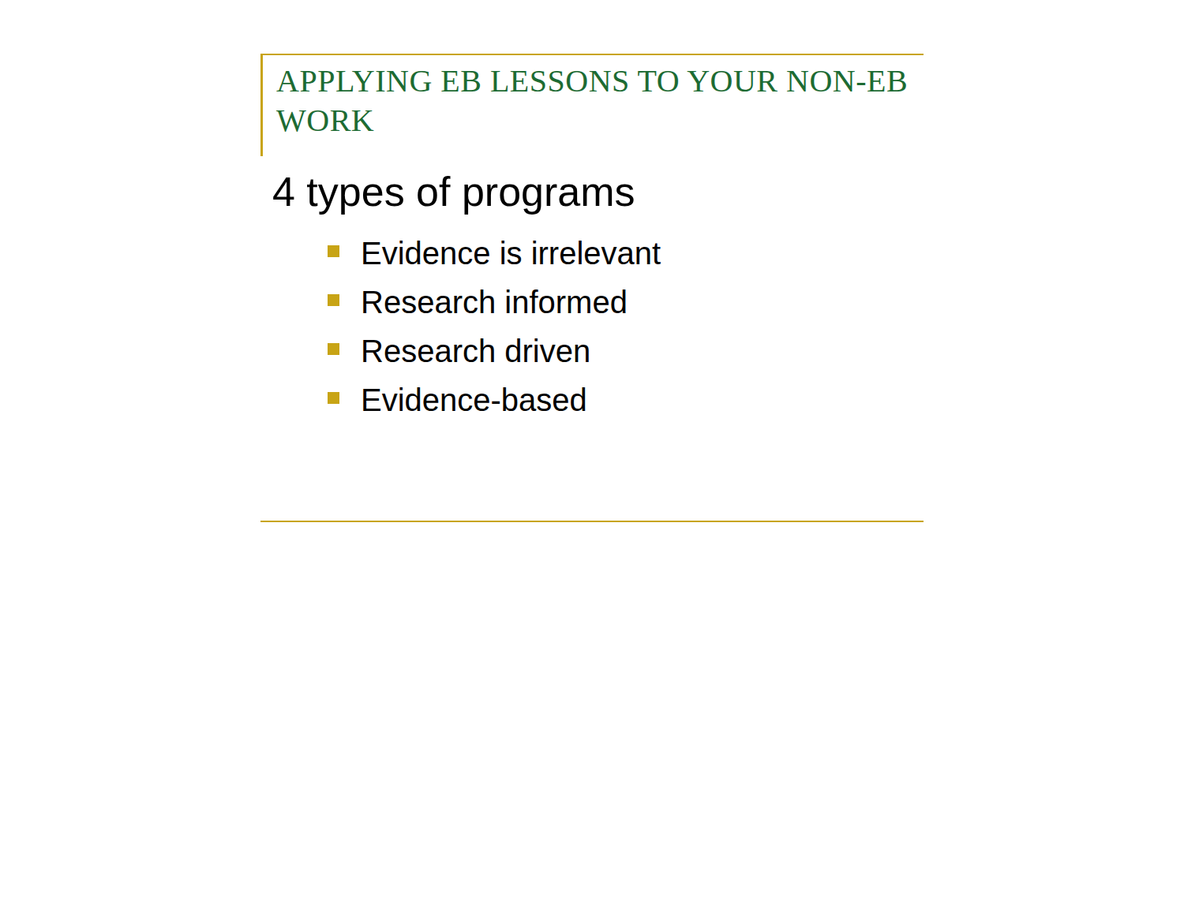Applying EB Lessons to Your Non-EB Work
4 types of programs
Evidence is irrelevant
Research informed
Research driven
Evidence-based